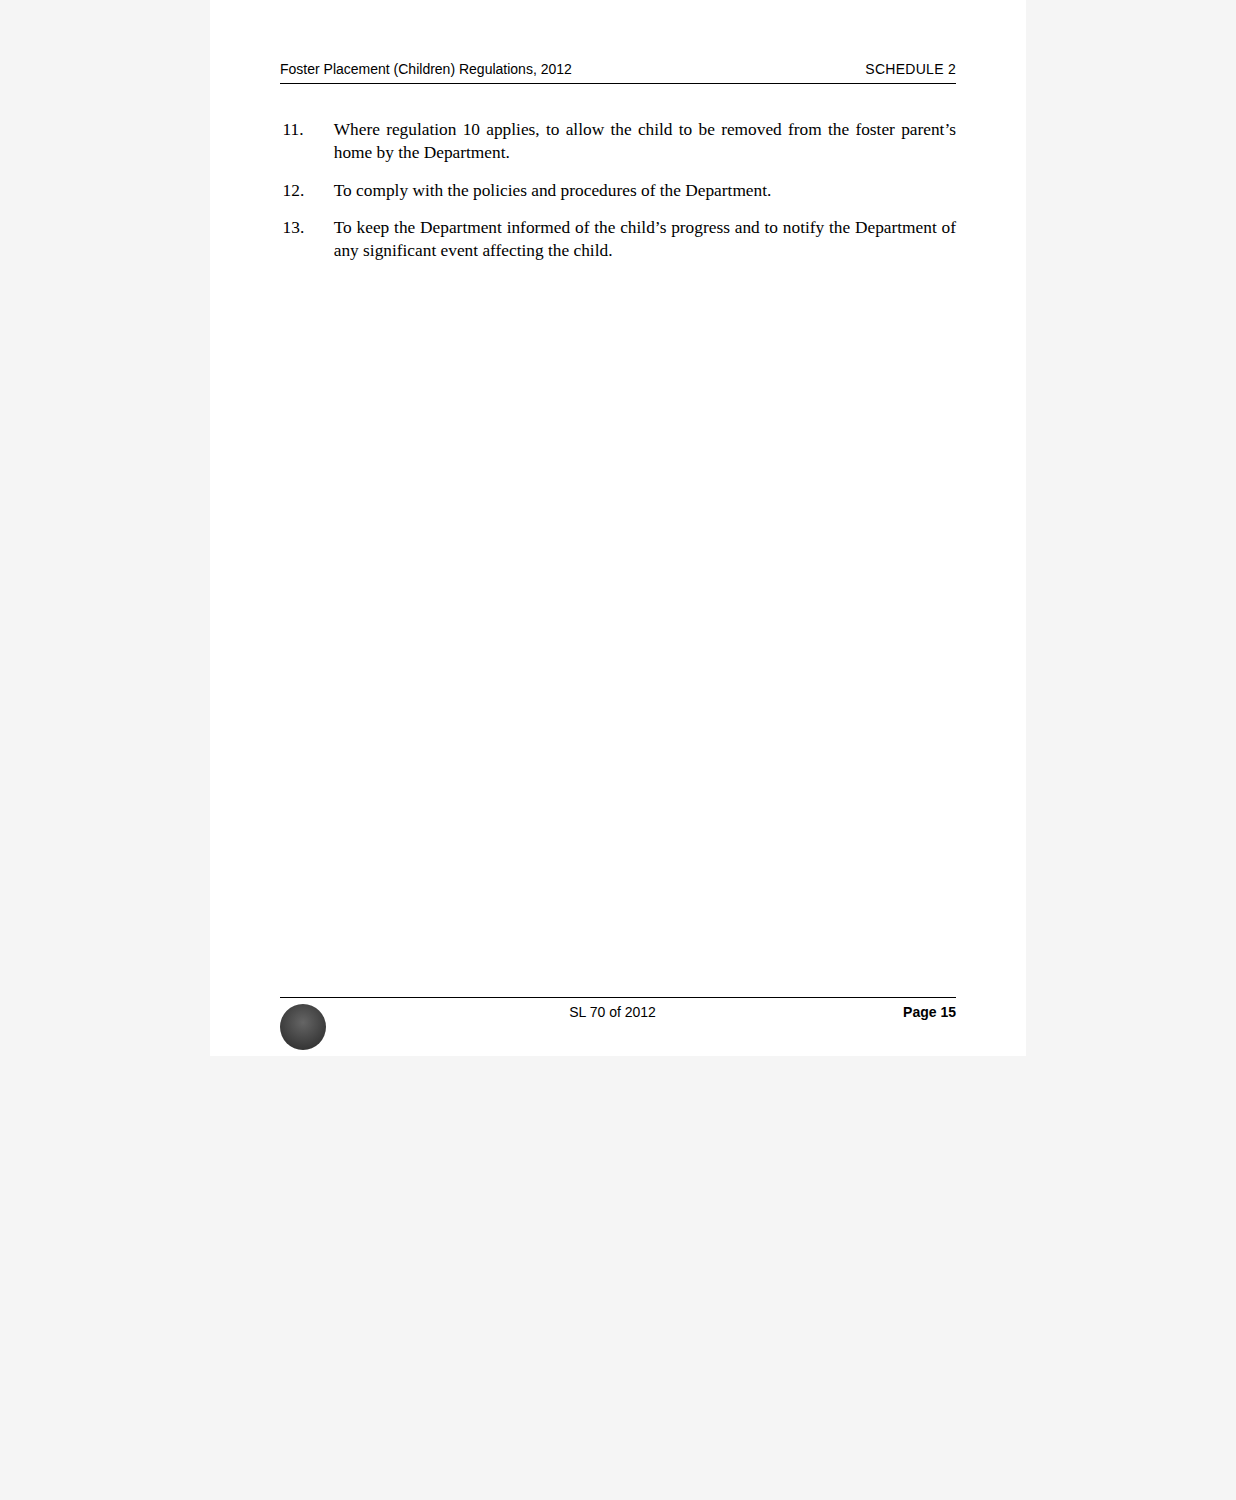Foster Placement (Children) Regulations, 2012
SCHEDULE 2
11. Where regulation 10 applies, to allow the child to be removed from the foster parent’s home by the Department.
12. To comply with the policies and procedures of the Department.
13. To keep the Department informed of the child’s progress and to notify the Department of any significant event affecting the child.
SL 70 of 2012
Page 15